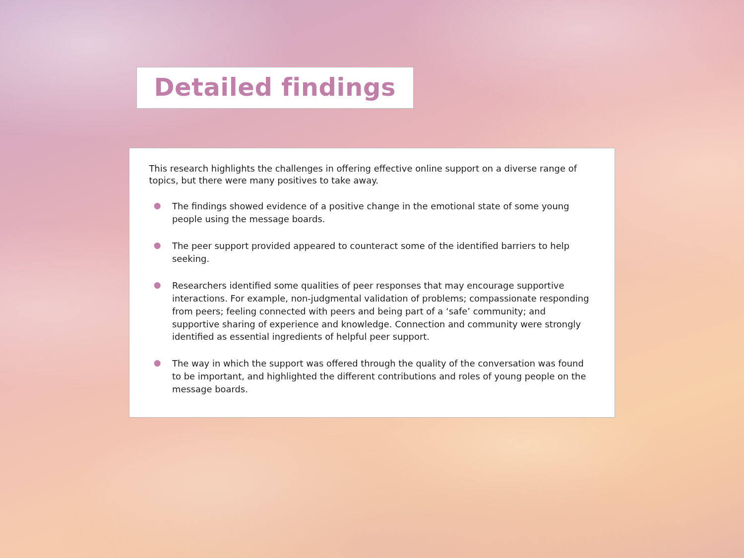Detailed findings
This research highlights the challenges in offering effective online support on a diverse range of topics, but there were many positives to take away.
The findings showed evidence of a positive change in the emotional state of some young people using the message boards.
The peer support provided appeared to counteract some of the identified barriers to help seeking.
Researchers identified some qualities of peer responses that may encourage supportive interactions. For example, non-judgmental validation of problems; compassionate responding from peers; feeling connected with peers and being part of a ‘safe’ community; and supportive sharing of experience and knowledge. Connection and community were strongly identified as essential ingredients of helpful peer support.
The way in which the support was offered through the quality of the conversation was found to be important, and highlighted the different contributions and roles of young people on the message boards.